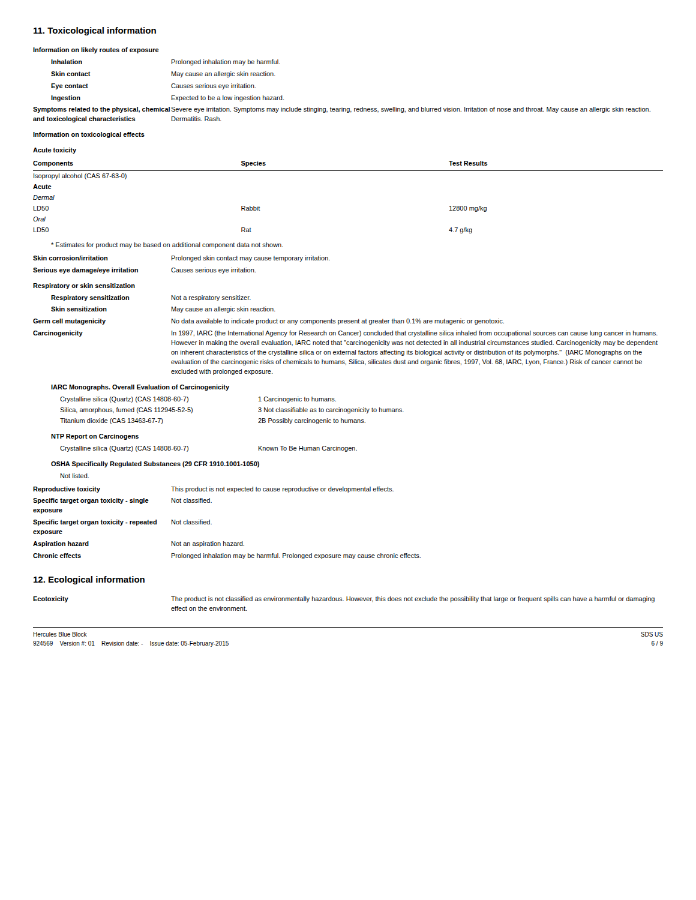11. Toxicological information
Information on likely routes of exposure
Inhalation
Prolonged inhalation may be harmful.
Skin contact
May cause an allergic skin reaction.
Eye contact
Causes serious eye irritation.
Ingestion
Expected to be a low ingestion hazard.
Symptoms related to the physical, chemical and toxicological characteristics
Severe eye irritation. Symptoms may include stinging, tearing, redness, swelling, and blurred vision. Irritation of nose and throat. May cause an allergic skin reaction. Dermatitis. Rash.
Information on toxicological effects
Acute toxicity
| Components | Species | Test Results |
| --- | --- | --- |
| Isopropyl alcohol (CAS 67-63-0) |
| Acute | | |
| Dermal | | |
| LD50 | Rabbit | 12800 mg/kg |
| Oral | | |
| LD50 | Rat | 4.7 g/kg |
* Estimates for product may be based on additional component data not shown.
Skin corrosion/irritation
Prolonged skin contact may cause temporary irritation.
Serious eye damage/eye irritation
Causes serious eye irritation.
Respiratory or skin sensitization
Respiratory sensitization
Not a respiratory sensitizer.
Skin sensitization
May cause an allergic skin reaction.
Germ cell mutagenicity
No data available to indicate product or any components present at greater than 0.1% are mutagenic or genotoxic.
Carcinogenicity
In 1997, IARC (the International Agency for Research on Cancer) concluded that crystalline silica inhaled from occupational sources can cause lung cancer in humans. However in making the overall evaluation, IARC noted that "carcinogenicity was not detected in all industrial circumstances studied. Carcinogenicity may be dependent on inherent characteristics of the crystalline silica or on external factors affecting its biological activity or distribution of its polymorphs." (IARC Monographs on the evaluation of the carcinogenic risks of chemicals to humans, Silica, silicates dust and organic fibres, 1997, Vol. 68, IARC, Lyon, France.) Risk of cancer cannot be excluded with prolonged exposure.
IARC Monographs. Overall Evaluation of Carcinogenicity
Crystalline silica (Quartz) (CAS 14808-60-7)
1 Carcinogenic to humans.
Silica, amorphous, fumed (CAS 112945-52-5)
3 Not classifiable as to carcinogenicity to humans.
Titanium dioxide (CAS 13463-67-7)
2B Possibly carcinogenic to humans.
NTP Report on Carcinogens
Crystalline silica (Quartz) (CAS 14808-60-7)
Known To Be Human Carcinogen.
OSHA Specifically Regulated Substances (29 CFR 1910.1001-1050)
Not listed.
Reproductive toxicity
This product is not expected to cause reproductive or developmental effects.
Specific target organ toxicity - single exposure
Not classified.
Specific target organ toxicity - repeated exposure
Not classified.
Aspiration hazard
Not an aspiration hazard.
Chronic effects
Prolonged inhalation may be harmful. Prolonged exposure may cause chronic effects.
12. Ecological information
Ecotoxicity
The product is not classified as environmentally hazardous. However, this does not exclude the possibility that large or frequent spills can have a harmful or damaging effect on the environment.
Hercules Blue Block
924569 Version #: 01 Revision date: - Issue date: 05-February-2015
SDS US
6 / 9